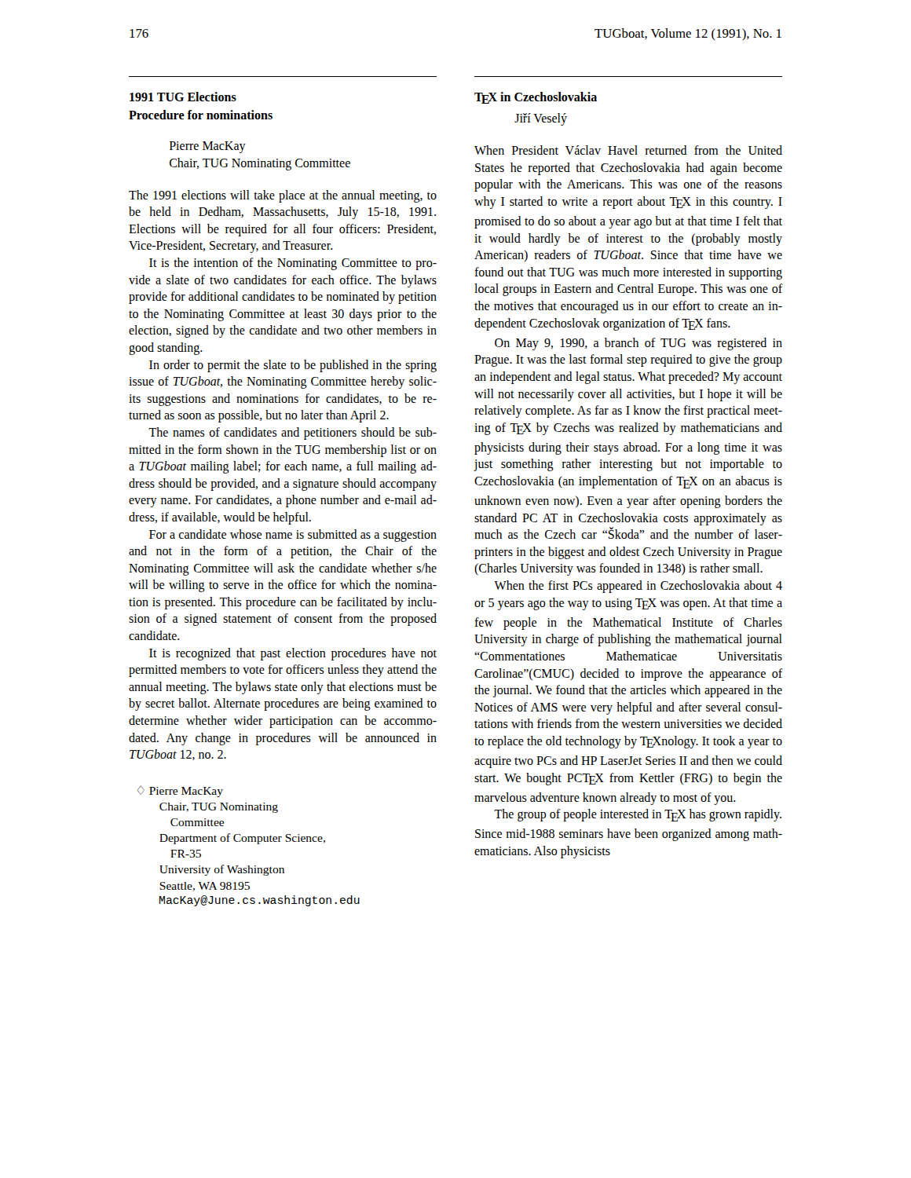176 TUGboat, Volume 12 (1991), No. 1
1991 TUG Elections
Procedure for nominations
Pierre MacKay
Chair, TUG Nominating Committee
The 1991 elections will take place at the annual meeting, to be held in Dedham, Massachusetts, July 15-18, 1991. Elections will be required for all four officers: President, Vice-President, Secretary, and Treasurer.
It is the intention of the Nominating Committee to provide a slate of two candidates for each office. The bylaws provide for additional candidates to be nominated by petition to the Nominating Committee at least 30 days prior to the election, signed by the candidate and two other members in good standing.
In order to permit the slate to be published in the spring issue of TUGboat, the Nominating Committee hereby solicits suggestions and nominations for candidates, to be returned as soon as possible, but no later than April 2.
The names of candidates and petitioners should be submitted in the form shown in the TUG membership list or on a TUGboat mailing label; for each name, a full mailing address should be provided, and a signature should accompany every name. For candidates, a phone number and e-mail address, if available, would be helpful.
For a candidate whose name is submitted as a suggestion and not in the form of a petition, the Chair of the Nominating Committee will ask the candidate whether s/he will be willing to serve in the office for which the nomination is presented. This procedure can be facilitated by inclusion of a signed statement of consent from the proposed candidate.
It is recognized that past election procedures have not permitted members to vote for officers unless they attend the annual meeting. The bylaws state only that elections must be by secret ballot. Alternate procedures are being examined to determine whether wider participation can be accommodated. Any change in procedures will be announced in TUGboat 12, no. 2.
♢ Pierre MacKay
Chair, TUG Nominating
Committee
Department of Computer Science,
FR-35
University of Washington
Seattle, WA 98195
MacKay@June.cs.washington.edu
TEX in Czechoslovakia
Jiří Veselý
When President Václav Havel returned from the United States he reported that Czechoslovakia had again become popular with the Americans. This was one of the reasons why I started to write a report about TEX in this country. I promised to do so about a year ago but at that time I felt that it would hardly be of interest to the (probably mostly American) readers of TUGboat. Since that time have we found out that TUG was much more interested in supporting local groups in Eastern and Central Europe. This was one of the motives that encouraged us in our effort to create an independent Czechoslovak organization of TEX fans.
On May 9, 1990, a branch of TUG was registered in Prague. It was the last formal step required to give the group an independent and legal status. What preceded? My account will not necessarily cover all activities, but I hope it will be relatively complete. As far as I know the first practical meeting of TEX by Czechs was realized by mathematicians and physicists during their stays abroad. For a long time it was just something rather interesting but not importable to Czechoslovakia (an implementation of TEX on an abacus is unknown even now). Even a year after opening borders the standard PC AT in Czechoslovakia costs approximately as much as the Czech car “Škoda” and the number of laserprinters in the biggest and oldest Czech University in Prague (Charles University was founded in 1348) is rather small.
When the first PCs appeared in Czechoslovakia about 4 or 5 years ago the way to using TEX was open. At that time a few people in the Mathematical Institute of Charles University in charge of publishing the mathematical journal “Commentationes Mathematicae Universitatis Carolinae”(CMUC) decided to improve the appearance of the journal. We found that the articles which appeared in the Notices of AMS were very helpful and after several consultations with friends from the western universities we decided to replace the old technology by TEXnology. It took a year to acquire two PCs and HP LaserJet Series II and then we could start. We bought PCTEX from Kettler (FRG) to begin the marvelous adventure known already to most of you.
The group of people interested in TEX has grown rapidly. Since mid-1988 seminars have been organized among mathematicians. Also physicists